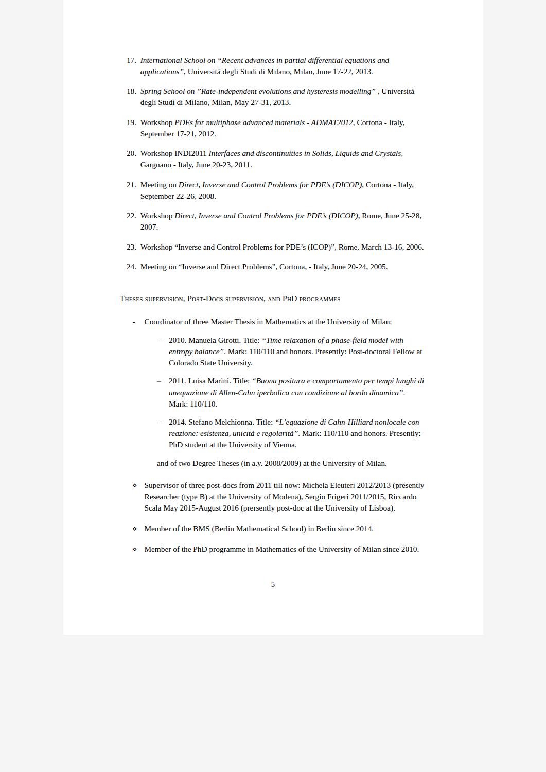17. International School on “Recent advances in partial differential equations and applications”, Università degli Studi di Milano, Milan, June 17-22, 2013.
18. Spring School on ”Rate-independent evolutions and hysteresis modelling” , Università degli Studi di Milano, Milan, May 27-31, 2013.
19. Workshop PDEs for multiphase advanced materials - ADMAT2012, Cortona - Italy, September 17-21, 2012.
20. Workshop INDI2011 Interfaces and discontinuities in Solids, Liquids and Crystals, Gargnano - Italy, June 20-23, 2011.
21. Meeting on Direct, Inverse and Control Problems for PDE’s (DICOP), Cortona - Italy, September 22-26, 2008.
22. Workshop Direct, Inverse and Control Problems for PDE’s (DICOP), Rome, June 25-28, 2007.
23. Workshop “Inverse and Control Problems for PDE’s (ICOP)”, Rome, March 13-16, 2006.
24. Meeting on “Inverse and Direct Problems”, Cortona, - Italy, June 20-24, 2005.
Theses supervision, Post-Docs supervision, and PhD programmes
-Coordinator of three Master Thesis in Mathematics at the University of Milan:
–2010. Manuela Girotti. Title: “Time relaxation of a phase-field model with entropy balance”. Mark: 110/110 and honors. Presently: Post-doctoral Fellow at Colorado State University.
–2011. Luisa Marini. Title: “Buona positura e comportamento per tempi lunghi di unequazione di Allen-Cahn iperbolica con condizione al bordo dinamica”. Mark: 110/110.
–2014. Stefano Melchionna. Title: “L’equazione di Cahn-Hilliard nonlocale con reazione: esistenza, unicità e regolarità”. Mark: 110/110 and honors. Presently: PhD student at the University of Vienna.
and of two Degree Theses (in a.y. 2008/2009) at the University of Milan.
⋄Supervisor of three post-docs from 2011 till now: Michela Eleuteri 2012/2013 (presently Researcher (type B) at the University of Modena), Sergio Frigeri 2011/2015, Riccardo Scala May 2015-August 2016 (prersently post-doc at the University of Lisboa).
⋄Member of the BMS (Berlin Mathematical School) in Berlin since 2014.
⋄Member of the PhD programme in Mathematics of the University of Milan since 2010.
5